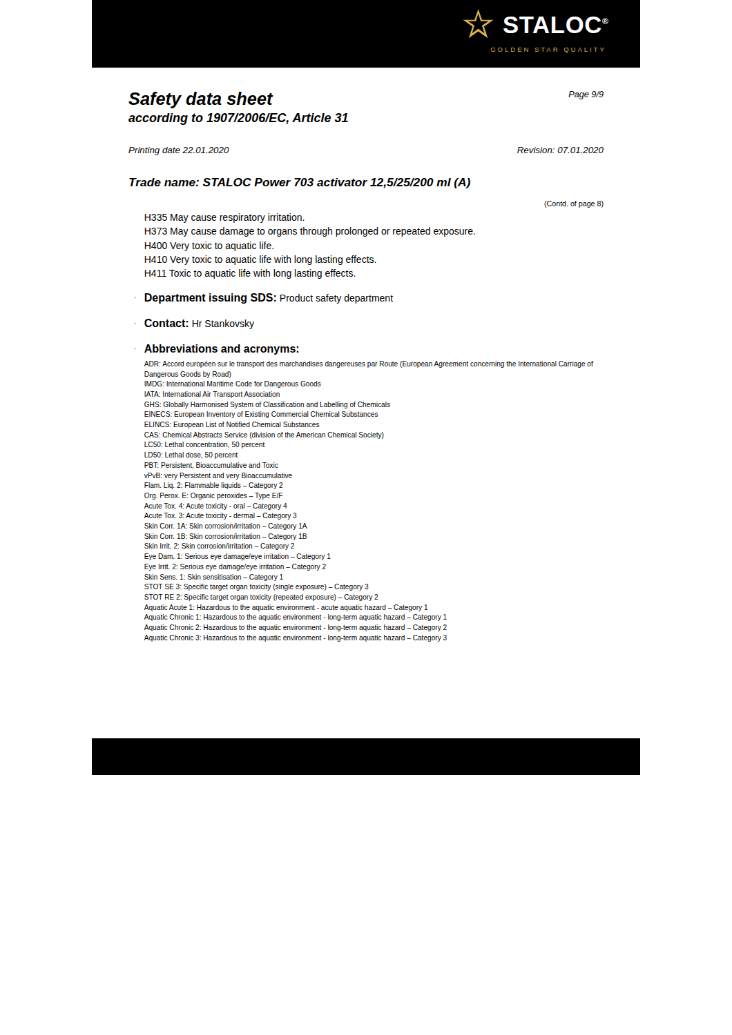STALOC®
GOLDEN STAR QUALITY
Page 9/9
Safety data sheet according to 1907/2006/EC, Article 31
Printing date 22.01.2020
Revision: 07.01.2020
Trade name: STALOC Power 703 activator 12,5/25/200 ml (A)
(Contd. of page 8)
H335 May cause respiratory irritation.
H373 May cause damage to organs through prolonged or repeated exposure.
H400 Very toxic to aquatic life.
H410 Very toxic to aquatic life with long lasting effects.
H411 Toxic to aquatic life with long lasting effects.
· Department issuing SDS: Product safety department
· Contact: Hr Stankovsky
· Abbreviations and acronyms:
ADR: Accord européen sur le transport des marchandises dangereuses par Route (European Agreement concerning the International Carriage of Dangerous Goods by Road)
IMDG: International Maritime Code for Dangerous Goods
IATA: International Air Transport Association
GHS: Globally Harmonised System of Classification and Labelling of Chemicals
EINECS: European Inventory of Existing Commercial Chemical Substances
ELINCS: European List of Notified Chemical Substances
CAS: Chemical Abstracts Service (division of the American Chemical Society)
LC50: Lethal concentration, 50 percent
LD50: Lethal dose, 50 percent
PBT: Persistent, Bioaccumulative and Toxic
vPvB: very Persistent and very Bioaccumulative
Flam. Liq. 2: Flammable liquids – Category 2
Org. Perox. E: Organic peroxides – Type E/F
Acute Tox. 4: Acute toxicity - oral – Category 4
Acute Tox. 3: Acute toxicity - dermal – Category 3
Skin Corr. 1A: Skin corrosion/irritation – Category 1A
Skin Corr. 1B: Skin corrosion/irritation – Category 1B
Skin Irrit. 2: Skin corrosion/irritation – Category 2
Eye Dam. 1: Serious eye damage/eye irritation – Category 1
Eye Irrit. 2: Serious eye damage/eye irritation – Category 2
Skin Sens. 1: Skin sensitisation – Category 1
STOT SE 3: Specific target organ toxicity (single exposure) – Category 3
STOT RE 2: Specific target organ toxicity (repeated exposure) – Category 2
Aquatic Acute 1: Hazardous to the aquatic environment - acute aquatic hazard – Category 1
Aquatic Chronic 1: Hazardous to the aquatic environment - long-term aquatic hazard – Category 1
Aquatic Chronic 2: Hazardous to the aquatic environment - long-term aquatic hazard – Category 2
Aquatic Chronic 3: Hazardous to the aquatic environment - long-term aquatic hazard – Category 3